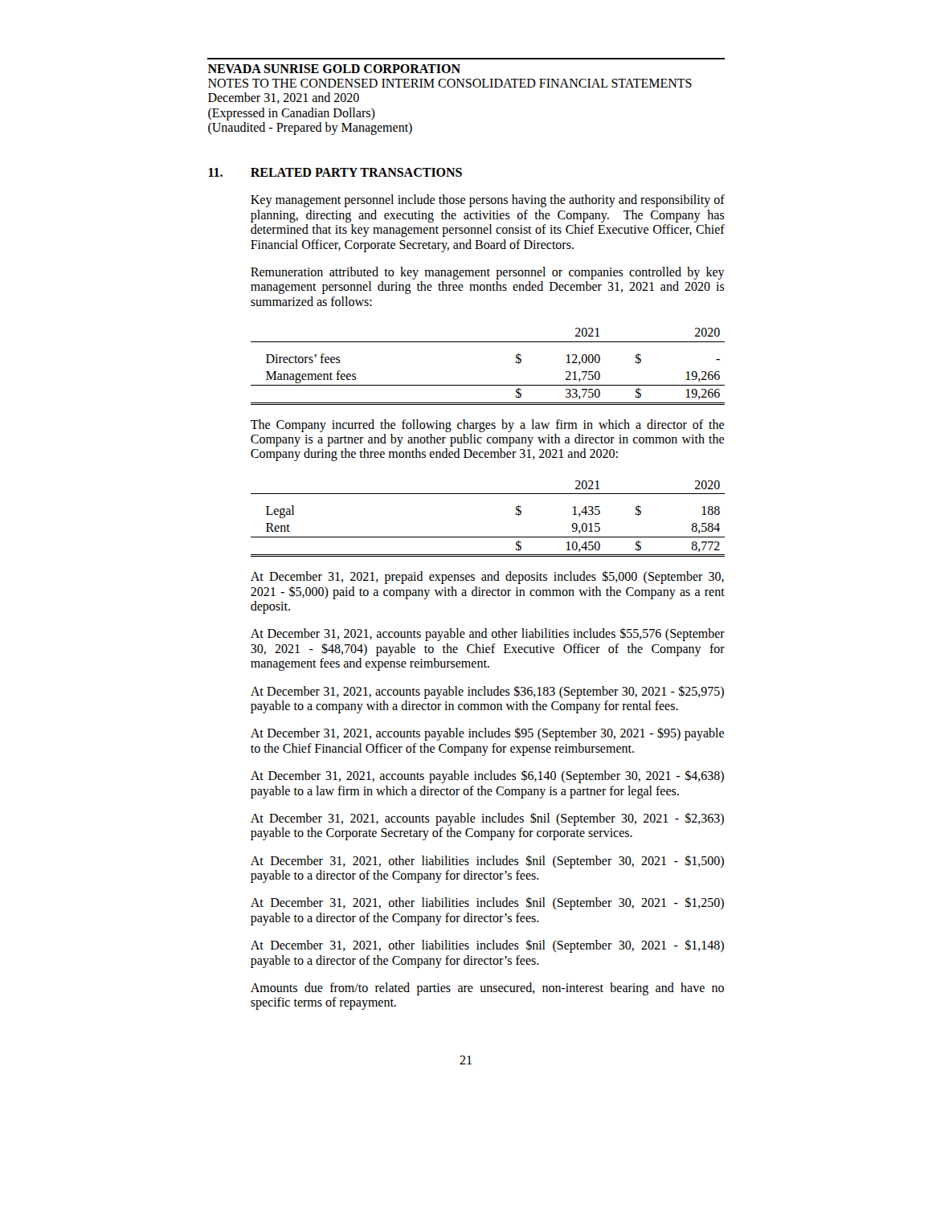NEVADA SUNRISE GOLD CORPORATION
NOTES TO THE CONDENSED INTERIM CONSOLIDATED FINANCIAL STATEMENTS
December 31, 2021 and 2020
(Expressed in Canadian Dollars)
(Unaudited - Prepared by Management)
11. RELATED PARTY TRANSACTIONS
Key management personnel include those persons having the authority and responsibility of planning, directing and executing the activities of the Company. The Company has determined that its key management personnel consist of its Chief Executive Officer, Chief Financial Officer, Corporate Secretary, and Board of Directors.
Remuneration attributed to key management personnel or companies controlled by key management personnel during the three months ended December 31, 2021 and 2020 is summarized as follows:
| | | 2021 | | 2020 |
| --- | --- | --- | --- | --- |
| Directors’ fees | | $ | 12,000 | | $ | - |
| Management fees | | | 21,750 | | | 19,266 |
| | | $ | 33,750 | | $ | 19,266 |
The Company incurred the following charges by a law firm in which a director of the Company is a partner and by another public company with a director in common with the Company during the three months ended December 31, 2021 and 2020:
| | | 2021 | | 2020 |
| --- | --- | --- | --- | --- |
| Legal | | $ | 1,435 | | $ | 188 |
| Rent | | | 9,015 | | | 8,584 |
| | | $ | 10,450 | | $ | 8,772 |
At December 31, 2021, prepaid expenses and deposits includes $5,000 (September 30, 2021 - $5,000) paid to a company with a director in common with the Company as a rent deposit.
At December 31, 2021, accounts payable and other liabilities includes $55,576 (September 30, 2021 - $48,704) payable to the Chief Executive Officer of the Company for management fees and expense reimbursement.
At December 31, 2021, accounts payable includes $36,183 (September 30, 2021 - $25,975) payable to a company with a director in common with the Company for rental fees.
At December 31, 2021, accounts payable includes $95 (September 30, 2021 - $95) payable to the Chief Financial Officer of the Company for expense reimbursement.
At December 31, 2021, accounts payable includes $6,140 (September 30, 2021 - $4,638) payable to a law firm in which a director of the Company is a partner for legal fees.
At December 31, 2021, accounts payable includes $nil (September 30, 2021 - $2,363) payable to the Corporate Secretary of the Company for corporate services.
At December 31, 2021, other liabilities includes $nil (September 30, 2021 - $1,500) payable to a director of the Company for director’s fees.
At December 31, 2021, other liabilities includes $nil (September 30, 2021 - $1,250) payable to a director of the Company for director’s fees.
At December 31, 2021, other liabilities includes $nil (September 30, 2021 - $1,148) payable to a director of the Company for director’s fees.
Amounts due from/to related parties are unsecured, non-interest bearing and have no specific terms of repayment.
21